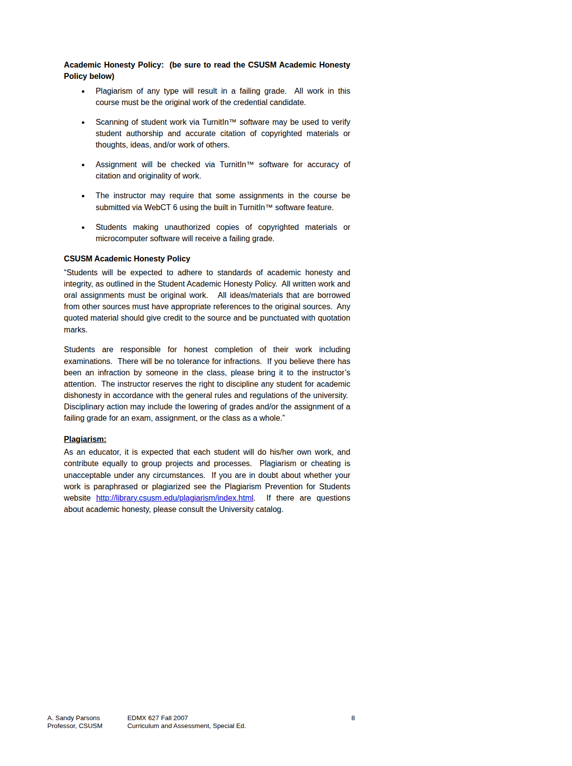Academic Honesty Policy: (be sure to read the CSUSM Academic Honesty Policy below)
Plagiarism of any type will result in a failing grade. All work in this course must be the original work of the credential candidate.
Scanning of student work via TurnitIn™ software may be used to verify student authorship and accurate citation of copyrighted materials or thoughts, ideas, and/or work of others.
Assignment will be checked via TurnitIn™ software for accuracy of citation and originality of work.
The instructor may require that some assignments in the course be submitted via WebCT 6 using the built in TurnitIn™ software feature.
Students making unauthorized copies of copyrighted materials or microcomputer software will receive a failing grade.
CSUSM Academic Honesty Policy
“Students will be expected to adhere to standards of academic honesty and integrity, as outlined in the Student Academic Honesty Policy. All written work and oral assignments must be original work. All ideas/materials that are borrowed from other sources must have appropriate references to the original sources. Any quoted material should give credit to the source and be punctuated with quotation marks.
Students are responsible for honest completion of their work including examinations. There will be no tolerance for infractions. If you believe there has been an infraction by someone in the class, please bring it to the instructor’s attention. The instructor reserves the right to discipline any student for academic dishonesty in accordance with the general rules and regulations of the university. Disciplinary action may include the lowering of grades and/or the assignment of a failing grade for an exam, assignment, or the class as a whole.”
Plagiarism:
As an educator, it is expected that each student will do his/her own work, and contribute equally to group projects and processes. Plagiarism or cheating is unacceptable under any circumstances. If you are in doubt about whether your work is paraphrased or plagiarized see the Plagiarism Prevention for Students website http://library.csusm.edu/plagiarism/index.html. If there are questions about academic honesty, please consult the University catalog.
| A. Sandy Parsons | EDMX 627 Fall 2007 | 8 |
| Professor, CSUSM | Curriculum and Assessment, Special Ed. | |